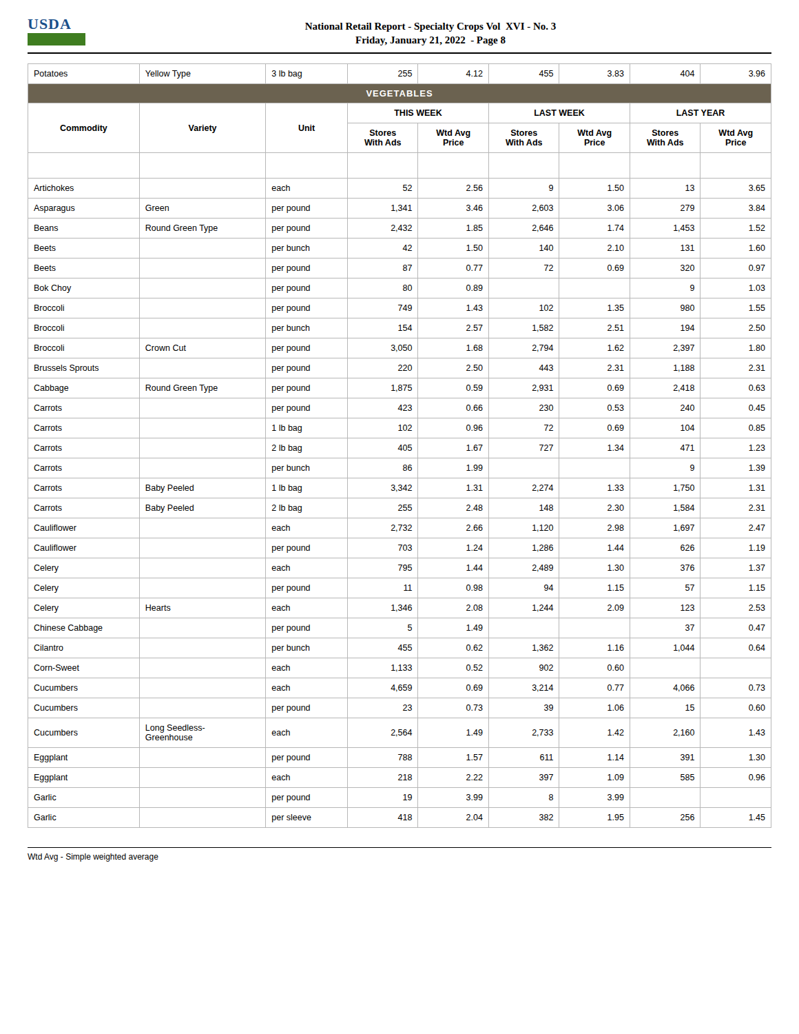USDA
National Retail Report - Specialty Crops Vol XVI - No. 3
Friday, January 21, 2022 - Page 8
| Potatoes | Yellow Type | 3 lb bag | 255 | 4.12 | 455 | 3.83 | 404 | 3.96 |
| VEGETABLES |
| Commodity | Variety | Unit | THIS WEEK | LAST WEEK | LAST YEAR |
| Stores With Ads | Wtd Avg Price | Stores With Ads | Wtd Avg Price | Stores With Ads | Wtd Avg Price |
| Artichokes | | each | 52 | 2.56 | 9 | 1.50 | 13 | 3.65 |
| Asparagus | Green | per pound | 1,341 | 3.46 | 2,603 | 3.06 | 279 | 3.84 |
| Beans | Round Green Type | per pound | 2,432 | 1.85 | 2,646 | 1.74 | 1,453 | 1.52 |
| Beets | | per bunch | 42 | 1.50 | 140 | 2.10 | 131 | 1.60 |
| Beets | | per pound | 87 | 0.77 | 72 | 0.69 | 320 | 0.97 |
| Bok Choy | | per pound | 80 | 0.89 | | | 9 | 1.03 |
| Broccoli | | per pound | 749 | 1.43 | 102 | 1.35 | 980 | 1.55 |
| Broccoli | | per bunch | 154 | 2.57 | 1,582 | 2.51 | 194 | 2.50 |
| Broccoli | Crown Cut | per pound | 3,050 | 1.68 | 2,794 | 1.62 | 2,397 | 1.80 |
| Brussels Sprouts | | per pound | 220 | 2.50 | 443 | 2.31 | 1,188 | 2.31 |
| Cabbage | Round Green Type | per pound | 1,875 | 0.59 | 2,931 | 0.69 | 2,418 | 0.63 |
| Carrots | | per pound | 423 | 0.66 | 230 | 0.53 | 240 | 0.45 |
| Carrots | | 1 lb bag | 102 | 0.96 | 72 | 0.69 | 104 | 0.85 |
| Carrots | | 2 lb bag | 405 | 1.67 | 727 | 1.34 | 471 | 1.23 |
| Carrots | | per bunch | 86 | 1.99 | | | 9 | 1.39 |
| Carrots | Baby Peeled | 1 lb bag | 3,342 | 1.31 | 2,274 | 1.33 | 1,750 | 1.31 |
| Carrots | Baby Peeled | 2 lb bag | 255 | 2.48 | 148 | 2.30 | 1,584 | 2.31 |
| Cauliflower | | each | 2,732 | 2.66 | 1,120 | 2.98 | 1,697 | 2.47 |
| Cauliflower | | per pound | 703 | 1.24 | 1,286 | 1.44 | 626 | 1.19 |
| Celery | | each | 795 | 1.44 | 2,489 | 1.30 | 376 | 1.37 |
| Celery | | per pound | 11 | 0.98 | 94 | 1.15 | 57 | 1.15 |
| Celery | Hearts | each | 1,346 | 2.08 | 1,244 | 2.09 | 123 | 2.53 |
| Chinese Cabbage | | per pound | 5 | 1.49 | | | 37 | 0.47 |
| Cilantro | | per bunch | 455 | 0.62 | 1,362 | 1.16 | 1,044 | 0.64 |
| Corn-Sweet | | each | 1,133 | 0.52 | 902 | 0.60 | | |
| Cucumbers | | each | 4,659 | 0.69 | 3,214 | 0.77 | 4,066 | 0.73 |
| Cucumbers | | per pound | 23 | 0.73 | 39 | 1.06 | 15 | 0.60 |
| Cucumbers | Long Seedless- Greenhouse | each | 2,564 | 1.49 | 2,733 | 1.42 | 2,160 | 1.43 |
| Eggplant | | per pound | 788 | 1.57 | 611 | 1.14 | 391 | 1.30 |
| Eggplant | | each | 218 | 2.22 | 397 | 1.09 | 585 | 0.96 |
| Garlic | | per pound | 19 | 3.99 | 8 | 3.99 | | |
| Garlic | | per sleeve | 418 | 2.04 | 382 | 1.95 | 256 | 1.45 |
Wtd Avg - Simple weighted average